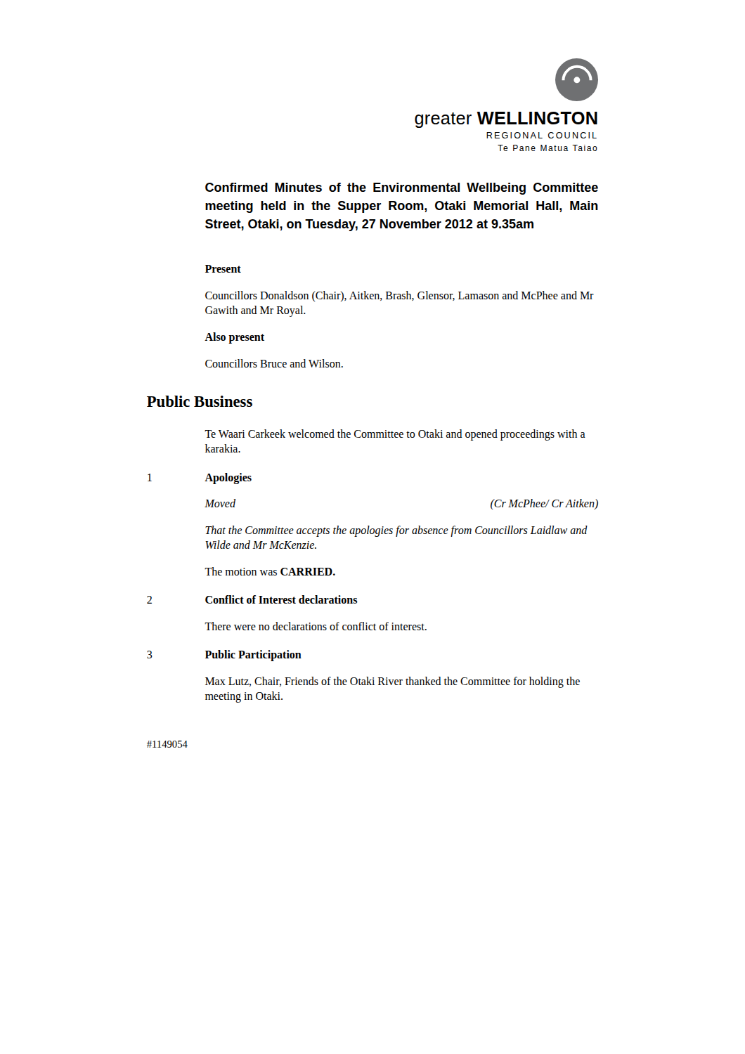greater WELLINGTON
REGIONAL COUNCIL
Te Pane Matua Taiao
Confirmed Minutes of the Environmental Wellbeing Committee meeting held in the Supper Room, Otaki Memorial Hall, Main Street, Otaki, on Tuesday, 27 November 2012 at 9.35am
Present
Councillors Donaldson (Chair), Aitken, Brash, Glensor, Lamason and McPhee and Mr Gawith and Mr Royal.
Also present
Councillors Bruce and Wilson.
Public Business
Te Waari Carkeek welcomed the Committee to Otaki and opened proceedings with a karakia.
1
Apologies
Moved (Cr McPhee/ Cr Aitken)
That the Committee accepts the apologies for absence from Councillors Laidlaw and Wilde and Mr McKenzie.
The motion was CARRIED.
2
Conflict of Interest declarations
There were no declarations of conflict of interest.
3
Public Participation
Max Lutz, Chair, Friends of the Otaki River thanked the Committee for holding the meeting in Otaki.
#1149054